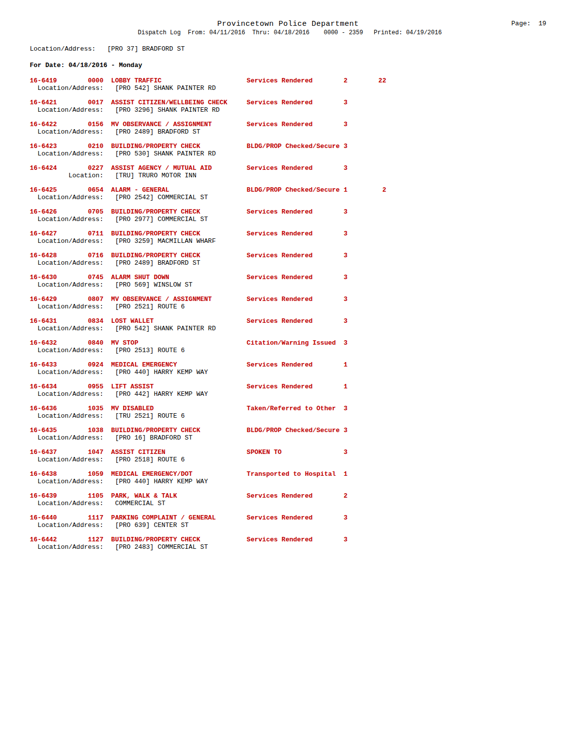Page: 19
Provincetown Police Department
Dispatch Log From: 04/11/2016 Thru: 04/18/2016 0000 - 2359 Printed: 04/19/2016
Location/Address: [PRO 37] BRADFORD ST
For Date: 04/18/2016 - Monday
16-6419 0000 LOBBY TRAFFIC Services Rendered 2 22
Location/Address: [PRO 542] SHANK PAINTER RD
16-6421 0017 ASSIST CITIZEN/WELLBEING CHECK Services Rendered 3
Location/Address: [PRO 3296] SHANK PAINTER RD
16-6422 0156 MV OBSERVANCE / ASSIGNMENT Services Rendered 3
Location/Address: [PRO 2489] BRADFORD ST
16-6423 0210 BUILDING/PROPERTY CHECK BLDG/PROP Checked/Secure 3
Location/Address: [PRO 530] SHANK PAINTER RD
16-6424 0227 ASSIST AGENCY / MUTUAL AID Services Rendered 3
Location: [TRU] TRURO MOTOR INN
16-6425 0654 ALARM - GENERAL BLDG/PROP Checked/Secure 1 2
Location/Address: [PRO 2542] COMMERCIAL ST
16-6426 0705 BUILDING/PROPERTY CHECK Services Rendered 3
Location/Address: [PRO 2977] COMMERCIAL ST
16-6427 0711 BUILDING/PROPERTY CHECK Services Rendered 3
Location/Address: [PRO 3259] MACMILLAN WHARF
16-6428 0716 BUILDING/PROPERTY CHECK Services Rendered 3
Location/Address: [PRO 2489] BRADFORD ST
16-6430 0745 ALARM SHUT DOWN Services Rendered 3
Location/Address: [PRO 569] WINSLOW ST
16-6429 0807 MV OBSERVANCE / ASSIGNMENT Services Rendered 3
Location/Address: [PRO 2521] ROUTE 6
16-6431 0834 LOST WALLET Services Rendered 3
Location/Address: [PRO 542] SHANK PAINTER RD
16-6432 0840 MV STOP Citation/Warning Issued 3
Location/Address: [PRO 2513] ROUTE 6
16-6433 0924 MEDICAL EMERGENCY Services Rendered 1
Location/Address: [PRO 440] HARRY KEMP WAY
16-6434 0955 LIFT ASSIST Services Rendered 1
Location/Address: [PRO 442] HARRY KEMP WAY
16-6436 1035 MV DISABLED Taken/Referred to Other 3
Location/Address: [TRU 2521] ROUTE 6
16-6435 1038 BUILDING/PROPERTY CHECK BLDG/PROP Checked/Secure 3
Location/Address: [PRO 16] BRADFORD ST
16-6437 1047 ASSIST CITIZEN SPOKEN TO 3
Location/Address: [PRO 2518] ROUTE 6
16-6438 1059 MEDICAL EMERGENCY/DOT Transported to Hospital 1
Location/Address: [PRO 440] HARRY KEMP WAY
16-6439 1105 PARK, WALK & TALK Services Rendered 2
Location/Address: COMMERCIAL ST
16-6440 1117 PARKING COMPLAINT / GENERAL Services Rendered 3
Location/Address: [PRO 639] CENTER ST
16-6442 1127 BUILDING/PROPERTY CHECK Services Rendered 3
Location/Address: [PRO 2483] COMMERCIAL ST